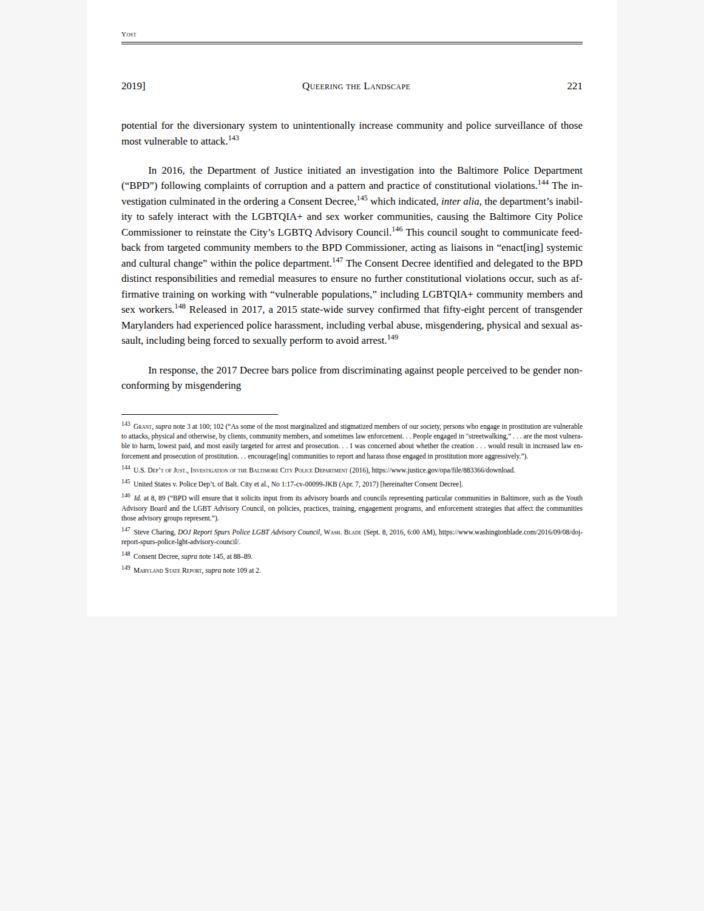Yost
2019] Queering the Landscape 221
potential for the diversionary system to unintentionally increase community and police surveillance of those most vulnerable to attack.143
In 2016, the Department of Justice initiated an investigation into the Baltimore Police Department (“BPD”) following complaints of corruption and a pattern and practice of constitutional violations.144 The investigation culminated in the ordering a Consent Decree,145 which indicated, inter alia, the department’s inability to safely interact with the LGBTQIA+ and sex worker communities, causing the Baltimore City Police Commissioner to reinstate the City’s LGBTQ Advisory Council.146 This council sought to communicate feedback from targeted community members to the BPD Commissioner, acting as liaisons in “enact[ing] systemic and cultural change” within the police department.147 The Consent Decree identified and delegated to the BPD distinct responsibilities and remedial measures to ensure no further constitutional violations occur, such as affirmative training on working with “vulnerable populations,” including LGBTQIA+ community members and sex workers.148 Released in 2017, a 2015 state-wide survey confirmed that fifty-eight percent of transgender Marylanders had experienced police harassment, including verbal abuse, misgendering, physical and sexual assault, including being forced to sexually perform to avoid arrest.149
In response, the 2017 Decree bars police from discriminating against people perceived to be gender non-conforming by misgendering
143 Grant, supra note 3 at 100; 102 (“As some of the most marginalized and stigmatized members of our society, persons who engage in prostitution are vulnerable to attacks, physical and otherwise, by clients, community members, and sometimes law enforcement. . . People engaged in "streetwalking,” . . . are the most vulnerable to harm, lowest paid, and most easily targeted for arrest and prosecution. . . I was concerned about whether the creation . . . would result in increased law enforcement and prosecution of prostitution. . . encourage[ing] communities to report and harass those engaged in prostitution more aggressively.”).
144 U.S. Dep’t of Just., Investigation of the Baltimore City Police Department (2016), https://www.justice.gov/opa/file/883366/download.
145 United States v. Police Dep’t. of Balt. City et al., No 1:17-cv-00099-JKB (Apr. 7, 2017) [hereinafter Consent Decree].
146 Id. at 8, 89 (“BPD will ensure that it solicits input from its advisory boards and councils representing particular communities in Baltimore, such as the Youth Advisory Board and the LGBT Advisory Council, on policies, practices, training, engagement programs, and enforcement strategies that affect the communities those advisory groups represent.”).
147 Steve Charing, DOJ Report Spurs Police LGBT Advisory Council, Wash. Blade (Sept. 8, 2016, 6:00 AM), https://www.washingtonblade.com/2016/09/08/doj-report-spurs-police-lgbt-advisory-council/.
148 Consent Decree, supra note 145, at 88–89.
149 Maryland State Report, supra note 109 at 2.